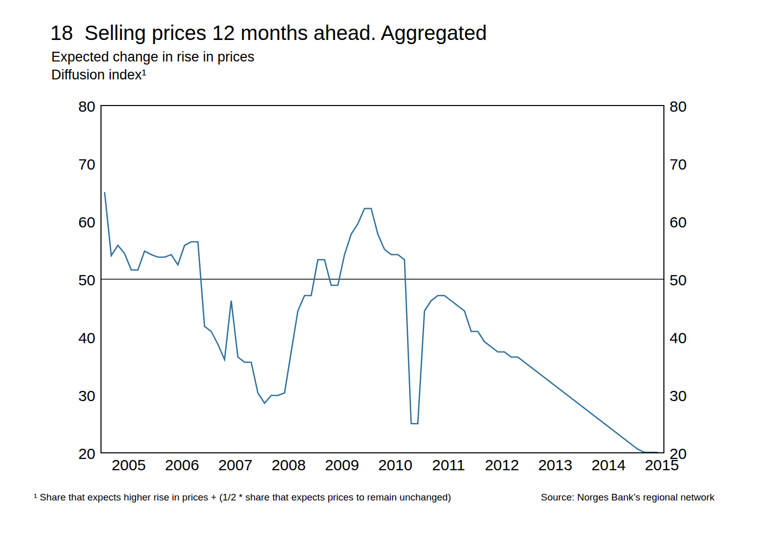18 Selling prices 12 months ahead. Aggregated
Expected change in rise in prices
Diffusion index¹
80
70
60
50
40
30
20
80
70
60
50
40
30
20
2005
2006
2007
2008
2009
2010
2011
2012
2013
2014
2015
¹ Share that expects higher rise in prices + (1/2 * share that expects prices to remain unchanged)
Source: Norges Bank’s regional network